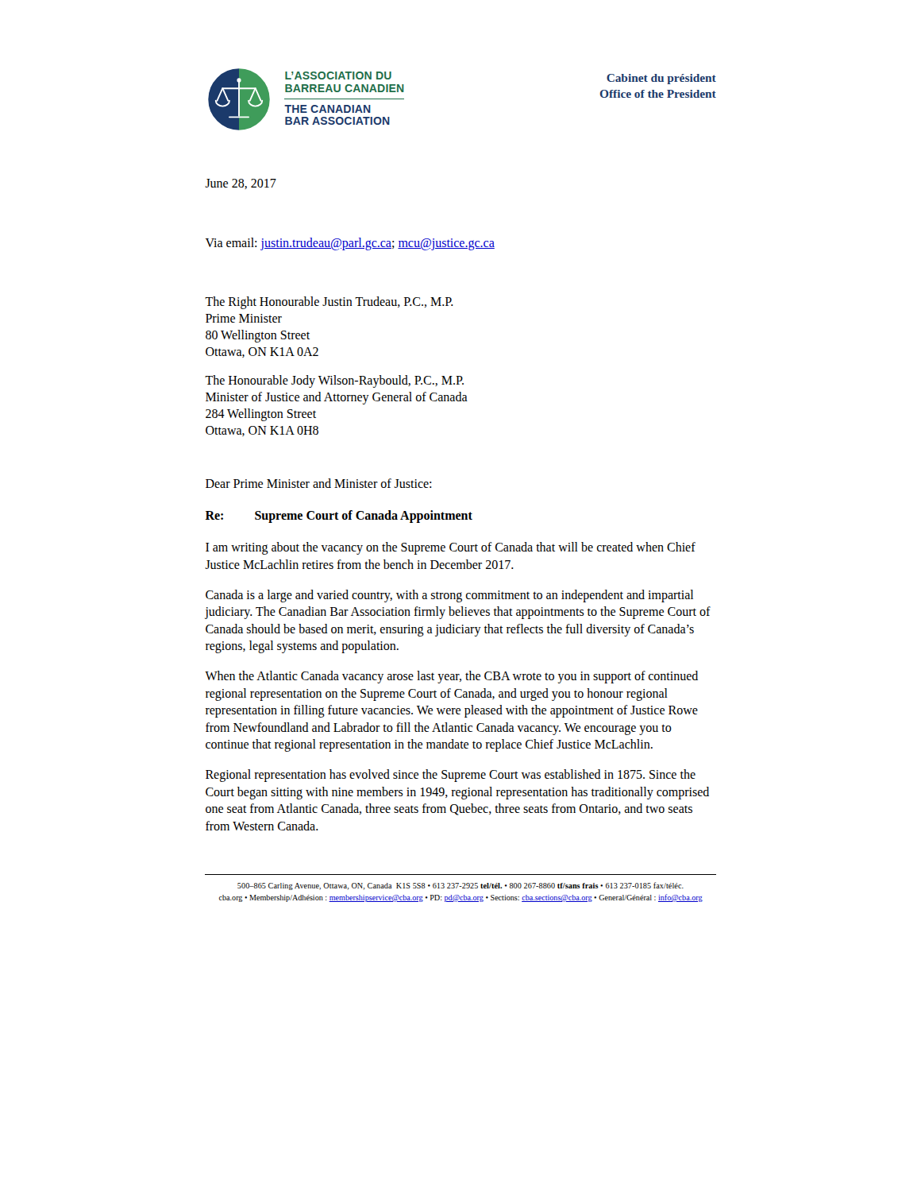L’Association du
Barreau Canadien
The Canadian
Bar Association
Cabinet du président
Office of the President
June 28, 2017
Via email: justin.trudeau@parl.gc.ca; mcu@justice.gc.ca
The Right Honourable Justin Trudeau, P.C., M.P.
Prime Minister
80 Wellington Street
Ottawa, ON K1A 0A2
The Honourable Jody Wilson-Raybould, P.C., M.P.
Minister of Justice and Attorney General of Canada
284 Wellington Street
Ottawa, ON K1A 0H8
Dear Prime Minister and Minister of Justice:
Re: Supreme Court of Canada Appointment
I am writing about the vacancy on the Supreme Court of Canada that will be created when Chief Justice McLachlin retires from the bench in December 2017.
Canada is a large and varied country, with a strong commitment to an independent and impartial judiciary. The Canadian Bar Association firmly believes that appointments to the Supreme Court of Canada should be based on merit, ensuring a judiciary that reflects the full diversity of Canada’s regions, legal systems and population.
When the Atlantic Canada vacancy arose last year, the CBA wrote to you in support of continued regional representation on the Supreme Court of Canada, and urged you to honour regional representation in filling future vacancies. We were pleased with the appointment of Justice Rowe from Newfoundland and Labrador to fill the Atlantic Canada vacancy. We encourage you to continue that regional representation in the mandate to replace Chief Justice McLachlin.
Regional representation has evolved since the Supreme Court was established in 1875. Since the Court began sitting with nine members in 1949, regional representation has traditionally comprised one seat from Atlantic Canada, three seats from Quebec, three seats from Ontario, and two seats from Western Canada.
500–865 Carling Avenue, Ottawa, ON, Canada K1S 5S8 • 613 237-2925 tel/tél. • 800 267-8860 tf/sans frais • 613 237-0185 fax/téléc.
cba.org • Membership/Adhésion : membershipservice@cba.org • PD: pd@cba.org • Sections: cba.sections@cba.org • General/Général : info@cba.org